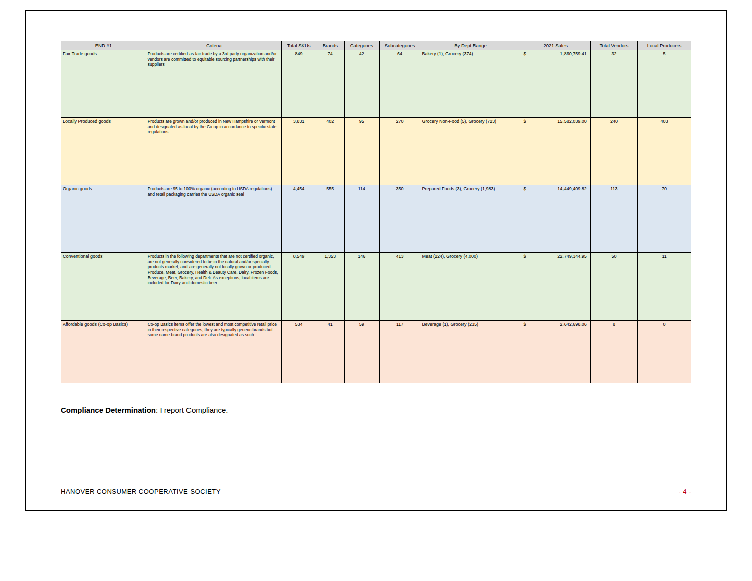| END #1 | Criteria | Total SKUs | Brands | Categories | Subcategories | By Dept Range | 2021 Sales | Total Vendors | Local Producers |
| --- | --- | --- | --- | --- | --- | --- | --- | --- | --- |
| Fair Trade goods | Products are certified as fair trade by a 3rd party organization and/or vendors are committed to equitable sourcing partnerships with their suppliers | 849 | 74 | 42 | 64 | Bakery (1), Grocery (374) | $ 1,860,759.41 | 32 | 5 |
| Locally Produced goods | Products are grown and/or produced in New Hampshire or Vermont and designated as local by the Co-op in accordance to specific state regulations. | 3,831 | 402 | 95 | 270 | Grocery Non-Food (5), Grocery (723) | $ 15,582,039.00 | 240 | 403 |
| Organic goods | Products are 95 to 100% organic (according to USDA regulations) and retail packaging carries the USDA organic seal | 4,454 | 555 | 114 | 350 | Prepared Foods (3), Grocery (1,983) | $ 14,449,409.82 | 113 | 70 |
| Conventional goods | Products in the following departments that are not certified organic, are not generally considered to be in the natural and/or specialty products market, and are generally not locally grown or produced: Produce, Meat, Grocery, Health & Beauty Care, Dairy, Frozen Foods, Beverage, Beer, Bakery, and Deli. As exceptions, local items are included for Dairy and domestic beer. | 8,549 | 1,353 | 146 | 413 | Meat (224), Grocery (4,000) | $ 22,749,344.95 | 50 | 11 |
| Affordable goods (Co-op Basics) | Co-op Basics items offer the lowest and most competitive retail price in their respective categories; they are typically generic brands but some name brand products are also designated as such | 534 | 41 | 59 | 117 | Beverage (1), Grocery (235) | $ 2,642,698.06 | 8 | 0 |
Compliance Determination: I report Compliance.
HANOVER CONSUMER COOPERATIVE SOCIETY - 4 -